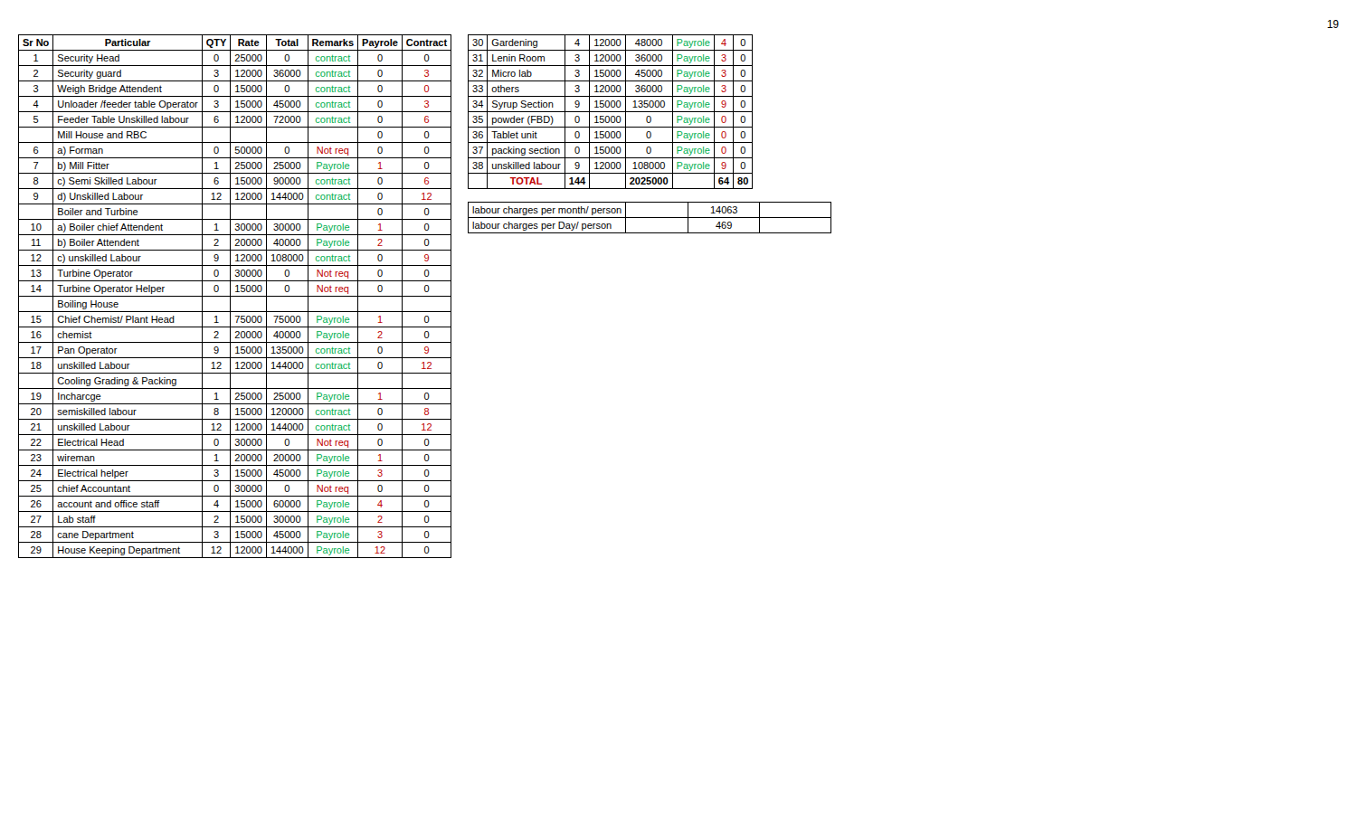19
| Sr No | Particular | QTY | Rate | Total | Remarks | Payrole | Contract |
| --- | --- | --- | --- | --- | --- | --- | --- |
| 1 | Security Head | 0 | 25000 | 0 | contract | 0 | 0 |
| 2 | Security guard | 3 | 12000 | 36000 | contract | 0 | 3 |
| 3 | Weigh Bridge Attendent | 0 | 15000 | 0 | contract | 0 | 0 |
| 4 | Unloader /feeder table Operator | 3 | 15000 | 45000 | contract | 0 | 3 |
| 5 | Feeder Table Unskilled labour | 6 | 12000 | 72000 | contract | 0 | 6 |
| | Mill House and RBC | | | | | 0 | 0 |
| 6 | a) Forman | 0 | 50000 | 0 | Not req | 0 | 0 |
| 7 | b) Mill Fitter | 1 | 25000 | 25000 | Payrole | 1 | 0 |
| 8 | c) Semi Skilled Labour | 6 | 15000 | 90000 | contract | 0 | 6 |
| 9 | d) Unskilled Labour | 12 | 12000 | 144000 | contract | 0 | 12 |
| | Boiler and Turbine | | | | | 0 | 0 |
| 10 | a) Boiler chief Attendent | 1 | 30000 | 30000 | Payrole | 1 | 0 |
| 11 | b) Boiler Attendent | 2 | 20000 | 40000 | Payrole | 2 | 0 |
| 12 | c) unskilled Labour | 9 | 12000 | 108000 | contract | 0 | 9 |
| 13 | Turbine Operator | 0 | 30000 | 0 | Not req | 0 | 0 |
| 14 | Turbine Operator Helper | 0 | 15000 | 0 | Not req | 0 | 0 |
| | Boiling House | | | | | | |
| 15 | Chief Chemist/ Plant Head | 1 | 75000 | 75000 | Payrole | 1 | 0 |
| 16 | chemist | 2 | 20000 | 40000 | Payrole | 2 | 0 |
| 17 | Pan Operator | 9 | 15000 | 135000 | contract | 0 | 9 |
| 18 | unskilled Labour | 12 | 12000 | 144000 | contract | 0 | 12 |
| | Cooling Grading & Packing | | | | | | |
| 19 | Incharcge | 1 | 25000 | 25000 | Payrole | 1 | 0 |
| 20 | semiskilled labour | 8 | 15000 | 120000 | contract | 0 | 8 |
| 21 | unskilled Labour | 12 | 12000 | 144000 | contract | 0 | 12 |
| 22 | Electrical Head | 0 | 30000 | 0 | Not req | 0 | 0 |
| 23 | wireman | 1 | 20000 | 20000 | Payrole | 1 | 0 |
| 24 | Electrical helper | 3 | 15000 | 45000 | Payrole | 3 | 0 |
| 25 | chief Accountant | 0 | 30000 | 0 | Not req | 0 | 0 |
| 26 | account and office staff | 4 | 15000 | 60000 | Payrole | 4 | 0 |
| 27 | Lab staff | 2 | 15000 | 30000 | Payrole | 2 | 0 |
| 28 | cane Department | 3 | 15000 | 45000 | Payrole | 3 | 0 |
| 29 | House Keeping Department | 12 | 12000 | 144000 | Payrole | 12 | 0 |
| 30 | Gardening | 4 | 12000 | 48000 | Payrole | 4 | 0 |
| 31 | Lenin Room | 3 | 12000 | 36000 | Payrole | 3 | 0 |
| 32 | Micro lab | 3 | 15000 | 45000 | Payrole | 3 | 0 |
| 33 | others | 3 | 12000 | 36000 | Payrole | 3 | 0 |
| 34 | Syrup Section | 9 | 15000 | 135000 | Payrole | 9 | 0 |
| 35 | powder (FBD) | 0 | 15000 | 0 | Payrole | 0 | 0 |
| 36 | Tablet unit | 0 | 15000 | 0 | Payrole | 0 | 0 |
| 37 | packing section | 0 | 15000 | 0 | Payrole | 0 | 0 |
| 38 | unskilled labour | 9 | 12000 | 108000 | Payrole | 9 | 0 |
| | TOTAL | 144 | | 2025000 | | 64 | 80 |
| labour charges per month/ person | | 14063 | |
| labour charges per Day/ person | | 469 | |